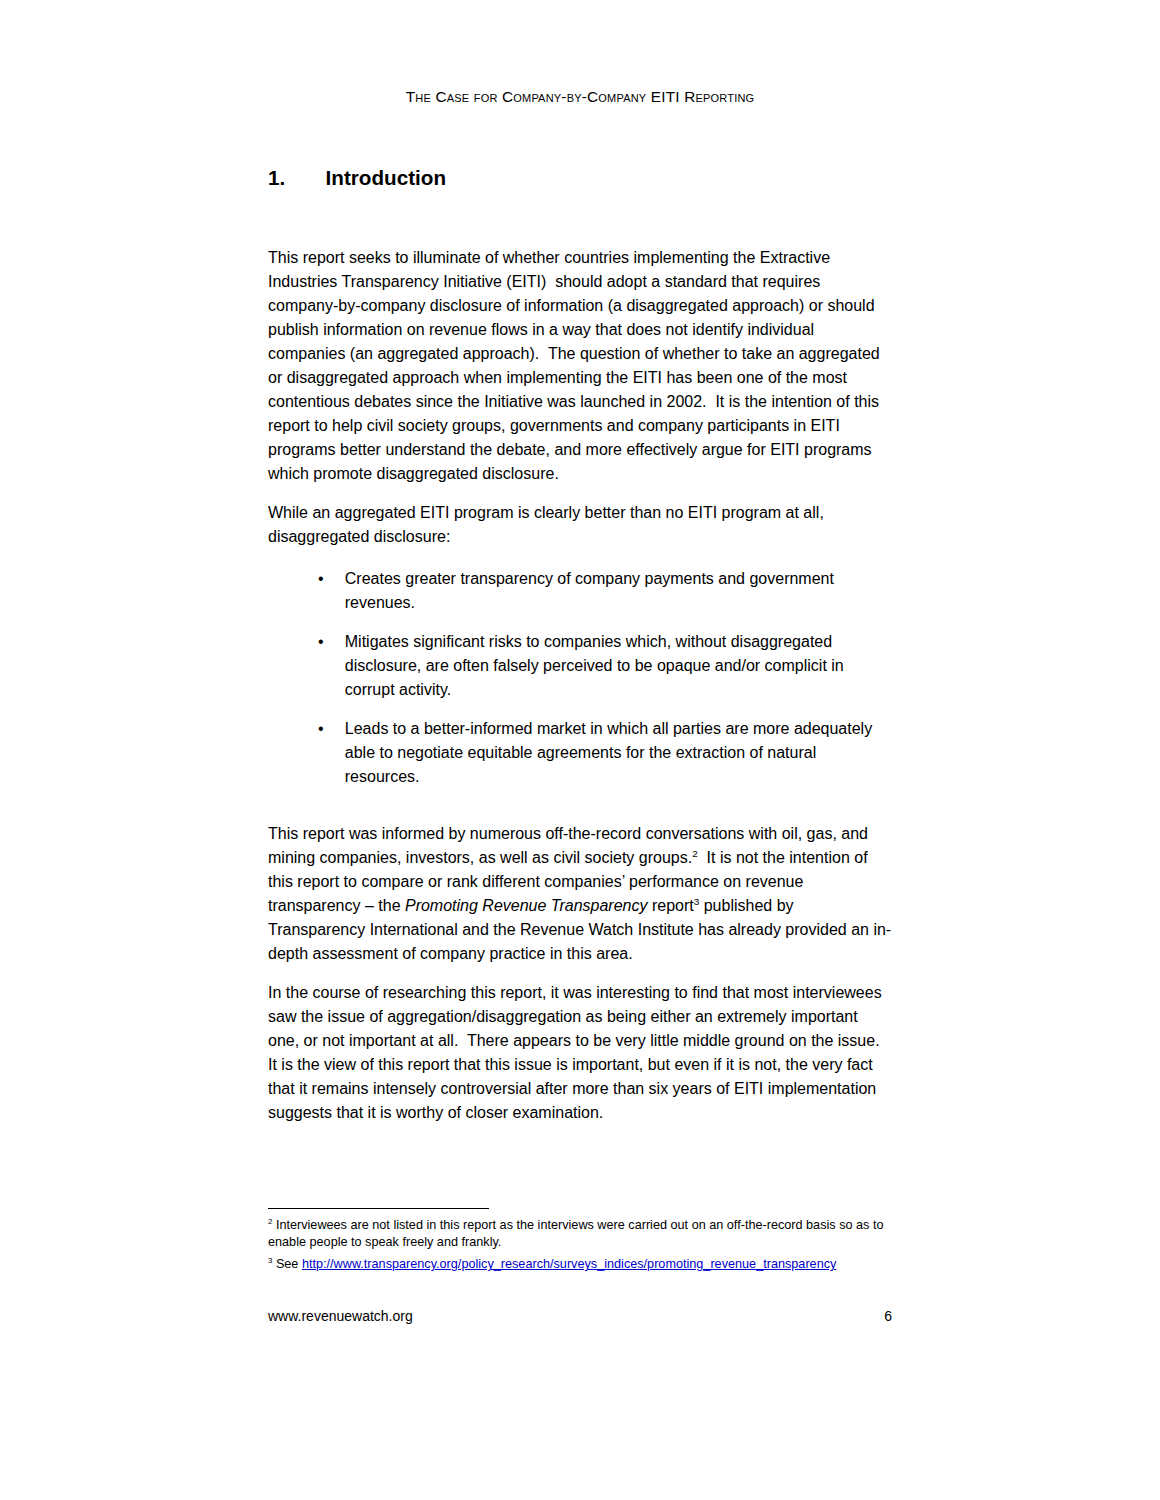The Case for Company-by-Company EITI Reporting
1. Introduction
This report seeks to illuminate of whether countries implementing the Extractive Industries Transparency Initiative (EITI) should adopt a standard that requires company-by-company disclosure of information (a disaggregated approach) or should publish information on revenue flows in a way that does not identify individual companies (an aggregated approach). The question of whether to take an aggregated or disaggregated approach when implementing the EITI has been one of the most contentious debates since the Initiative was launched in 2002. It is the intention of this report to help civil society groups, governments and company participants in EITI programs better understand the debate, and more effectively argue for EITI programs which promote disaggregated disclosure.
While an aggregated EITI program is clearly better than no EITI program at all, disaggregated disclosure:
Creates greater transparency of company payments and government revenues.
Mitigates significant risks to companies which, without disaggregated disclosure, are often falsely perceived to be opaque and/or complicit in corrupt activity.
Leads to a better-informed market in which all parties are more adequately able to negotiate equitable agreements for the extraction of natural resources.
This report was informed by numerous off-the-record conversations with oil, gas, and mining companies, investors, as well as civil society groups.2 It is not the intention of this report to compare or rank different companies’ performance on revenue transparency – the Promoting Revenue Transparency report3 published by Transparency International and the Revenue Watch Institute has already provided an in-depth assessment of company practice in this area.
In the course of researching this report, it was interesting to find that most interviewees saw the issue of aggregation/disaggregation as being either an extremely important one, or not important at all. There appears to be very little middle ground on the issue. It is the view of this report that this issue is important, but even if it is not, the very fact that it remains intensely controversial after more than six years of EITI implementation suggests that it is worthy of closer examination.
2 Interviewees are not listed in this report as the interviews were carried out on an off-the-record basis so as to enable people to speak freely and frankly.
3 See http://www.transparency.org/policy_research/surveys_indices/promoting_revenue_transparency
www.revenuewatch.org 6